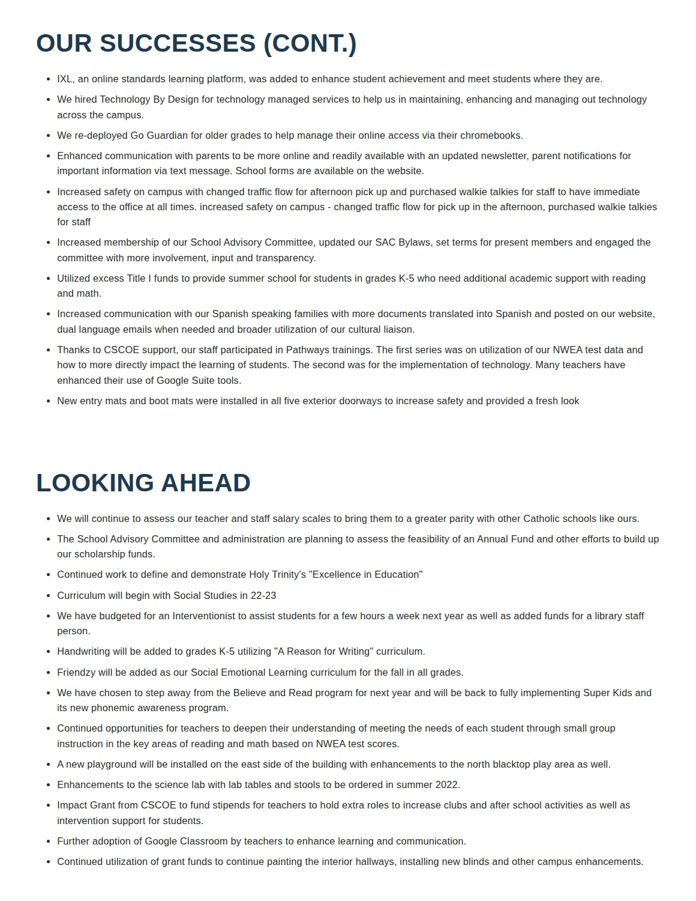Our Successes (cont.)
IXL, an online standards learning platform, was added to enhance student achievement and meet students where they are.
We hired Technology By Design for technology managed services to help us in maintaining, enhancing and managing out technology across the campus.
We re-deployed Go Guardian for older grades to help manage their online access via their chromebooks.
Enhanced communication with parents to be more online and readily available with an updated newsletter, parent notifications for important information via text message. School forms are available on the website.
Increased safety on campus with changed traffic flow for afternoon pick up and purchased walkie talkies for staff to have immediate access to the office at all times. increased safety on campus - changed traffic flow for pick up in the afternoon, purchased walkie talkies for staff
Increased membership of our School Advisory Committee, updated our SAC Bylaws, set terms for present members and engaged the committee with more involvement, input and transparency.
Utilized excess Title I funds to provide summer school for students in grades K-5 who need additional academic support with reading and math.
Increased communication with our Spanish speaking families with more documents translated into Spanish and posted on our website, dual language emails when needed and broader utilization of our cultural liaison.
Thanks to CSCOE support, our staff participated in Pathways trainings. The first series was on utilization of our NWEA test data and how to more directly impact the learning of students. The second was for the implementation of technology. Many teachers have enhanced their use of Google Suite tools.
New entry mats and boot mats were installed in all five exterior doorways to increase safety and provided a fresh look
Looking Ahead
We will continue to assess our teacher and staff salary scales to bring them to a greater parity with other Catholic schools like ours.
The School Advisory Committee and administration are planning to assess the feasibility of an Annual Fund and other efforts to build up our scholarship funds.
Continued work to define and demonstrate Holy Trinity's "Excellence in Education"
Curriculum will begin with Social Studies in 22-23
We have budgeted for an Interventionist to assist students for a few hours a week next year as well as added funds for a library staff person.
Handwriting will be added to grades K-5 utilizing "A Reason for Writing" curriculum.
Friendzy will be added as our Social Emotional Learning curriculum for the fall in all grades.
We have chosen to step away from the Believe and Read program for next year and will be back to fully implementing Super Kids and its new phonemic awareness program.
Continued opportunities for teachers to deepen their understanding of meeting the needs of each student through small group instruction in the key areas of reading and math based on NWEA test scores.
A new playground will be installed on the east side of the building with enhancements to the north blacktop play area as well.
Enhancements to the science lab with lab tables and stools to be ordered in summer 2022.
Impact Grant from CSCOE to fund stipends for teachers to hold extra roles to increase clubs and after school activities as well as intervention support for students.
Further adoption of Google Classroom by teachers to enhance learning and communication.
Continued utilization of grant funds to continue painting the interior hallways, installing new blinds and other campus enhancements.